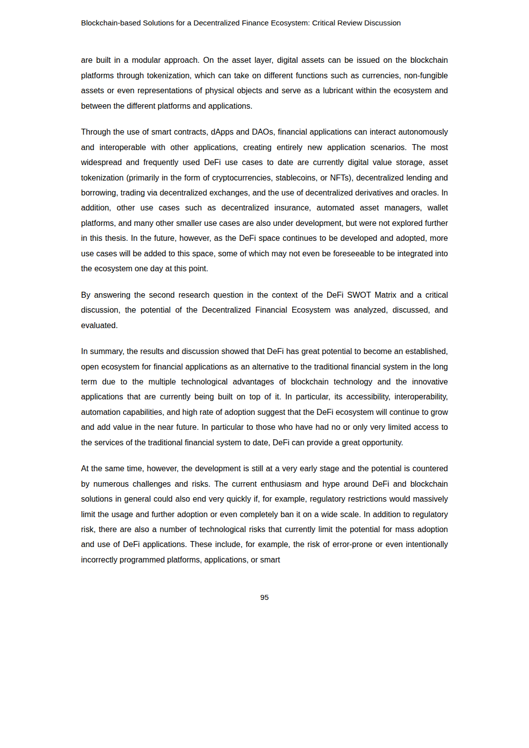Blockchain-based Solutions for a Decentralized Finance Ecosystem: Critical Review Discussion
are built in a modular approach. On the asset layer, digital assets can be issued on the blockchain platforms through tokenization, which can take on different functions such as currencies, non-fungible assets or even representations of physical objects and serve as a lubricant within the ecosystem and between the different platforms and applications.
Through the use of smart contracts, dApps and DAOs, financial applications can interact autonomously and interoperable with other applications, creating entirely new application scenarios. The most widespread and frequently used DeFi use cases to date are currently digital value storage, asset tokenization (primarily in the form of cryptocurrencies, stablecoins, or NFTs), decentralized lending and borrowing, trading via decentralized exchanges, and the use of decentralized derivatives and oracles. In addition, other use cases such as decentralized insurance, automated asset managers, wallet platforms, and many other smaller use cases are also under development, but were not explored further in this thesis. In the future, however, as the DeFi space continues to be developed and adopted, more use cases will be added to this space, some of which may not even be foreseeable to be integrated into the ecosystem one day at this point.
By answering the second research question in the context of the DeFi SWOT Matrix and a critical discussion, the potential of the Decentralized Financial Ecosystem was analyzed, discussed, and evaluated.
In summary, the results and discussion showed that DeFi has great potential to become an established, open ecosystem for financial applications as an alternative to the traditional financial system in the long term due to the multiple technological advantages of blockchain technology and the innovative applications that are currently being built on top of it. In particular, its accessibility, interoperability, automation capabilities, and high rate of adoption suggest that the DeFi ecosystem will continue to grow and add value in the near future. In particular to those who have had no or only very limited access to the services of the traditional financial system to date, DeFi can provide a great opportunity.
At the same time, however, the development is still at a very early stage and the potential is countered by numerous challenges and risks. The current enthusiasm and hype around DeFi and blockchain solutions in general could also end very quickly if, for example, regulatory restrictions would massively limit the usage and further adoption or even completely ban it on a wide scale. In addition to regulatory risk, there are also a number of technological risks that currently limit the potential for mass adoption and use of DeFi applications. These include, for example, the risk of error-prone or even intentionally incorrectly programmed platforms, applications, or smart
95